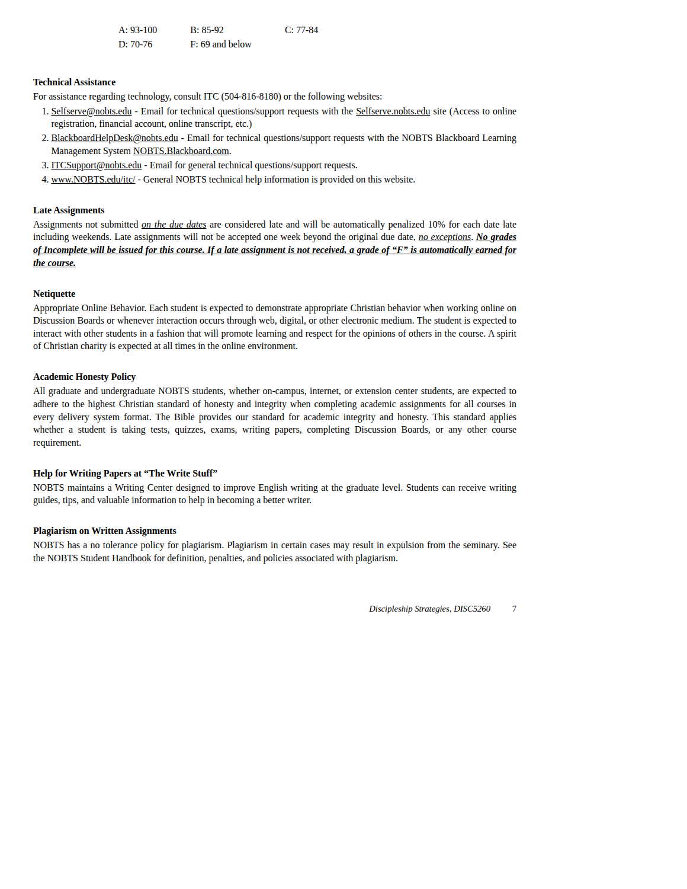| A: 93-100 | B: 85-92 | C: 77-84 |
| D: 70-76 | F: 69 and below | |
Technical Assistance
For assistance regarding technology, consult ITC (504-816-8180) or the following websites:
Selfserve@nobts.edu - Email for technical questions/support requests with the Selfserve.nobts.edu site (Access to online registration, financial account, online transcript, etc.)
BlackboardHelpDesk@nobts.edu - Email for technical questions/support requests with the NOBTS Blackboard Learning Management System NOBTS.Blackboard.com.
ITCSupport@nobts.edu - Email for general technical questions/support requests.
www.NOBTS.edu/itc/ - General NOBTS technical help information is provided on this website.
Late Assignments
Assignments not submitted on the due dates are considered late and will be automatically penalized 10% for each date late including weekends. Late assignments will not be accepted one week beyond the original due date, no exceptions. No grades of Incomplete will be issued for this course. If a late assignment is not received, a grade of “F” is automatically earned for the course.
Netiquette
Appropriate Online Behavior. Each student is expected to demonstrate appropriate Christian behavior when working online on Discussion Boards or whenever interaction occurs through web, digital, or other electronic medium. The student is expected to interact with other students in a fashion that will promote learning and respect for the opinions of others in the course. A spirit of Christian charity is expected at all times in the online environment.
Academic Honesty Policy
All graduate and undergraduate NOBTS students, whether on-campus, internet, or extension center students, are expected to adhere to the highest Christian standard of honesty and integrity when completing academic assignments for all courses in every delivery system format. The Bible provides our standard for academic integrity and honesty. This standard applies whether a student is taking tests, quizzes, exams, writing papers, completing Discussion Boards, or any other course requirement.
Help for Writing Papers at “The Write Stuff”
NOBTS maintains a Writing Center designed to improve English writing at the graduate level. Students can receive writing guides, tips, and valuable information to help in becoming a better writer.
Plagiarism on Written Assignments
NOBTS has a no tolerance policy for plagiarism. Plagiarism in certain cases may result in expulsion from the seminary. See the NOBTS Student Handbook for definition, penalties, and policies associated with plagiarism.
Discipleship Strategies, DISC52607